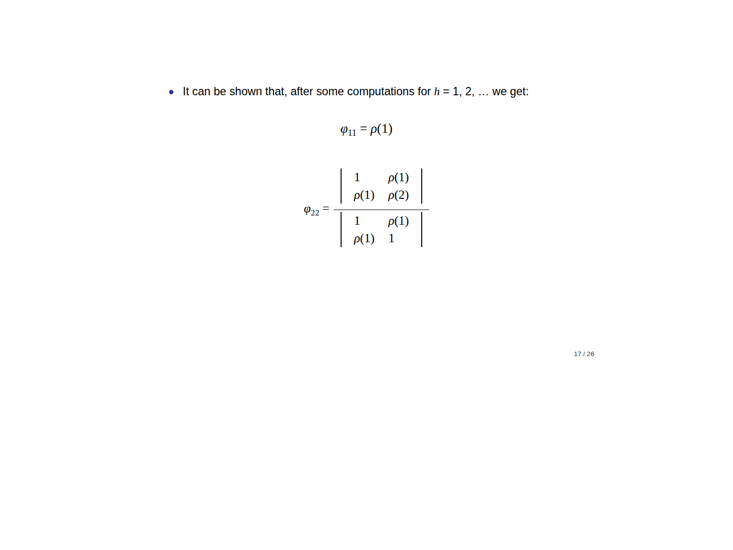It can be shown that, after some computations for h = 1, 2, … we get:
φ11 = ρ(1)
φ22 =
| 1 | ρ (1) |
| ρ (1) | ρ (2) |
| 1 | ρ (1) |
| ρ (1) | 1 |
17 / 26